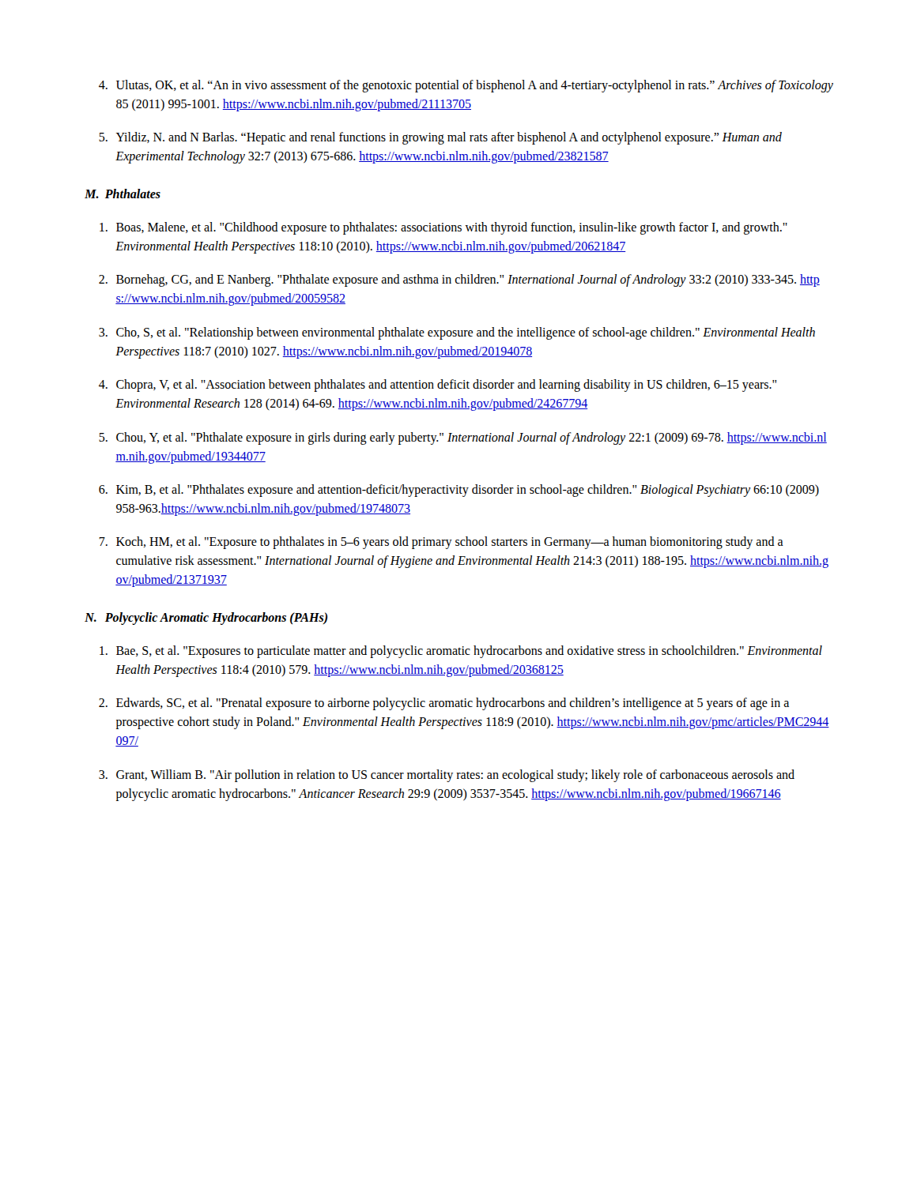Ulutas, OK, et al. “An in vivo assessment of the genotoxic potential of bisphenol A and 4-tertiary-octylphenol in rats.” Archives of Toxicology 85 (2011) 995-1001. https://www.ncbi.nlm.nih.gov/pubmed/21113705
Yildiz, N. and N Barlas. “Hepatic and renal functions in growing mal rats after bisphenol A and octylphenol exposure.” Human and Experimental Technology 32:7 (2013) 675-686. https://www.ncbi.nlm.nih.gov/pubmed/23821587
M. Phthalates
Boas, Malene, et al. "Childhood exposure to phthalates: associations with thyroid function, insulin-like growth factor I, and growth." Environmental Health Perspectives 118:10 (2010). https://www.ncbi.nlm.nih.gov/pubmed/20621847
Bornehag, CG, and E Nanberg. "Phthalate exposure and asthma in children." International Journal of Andrology 33:2 (2010) 333-345. https://www.ncbi.nlm.nih.gov/pubmed/20059582
Cho, S, et al. "Relationship between environmental phthalate exposure and the intelligence of school-age children." Environmental Health Perspectives 118:7 (2010) 1027. https://www.ncbi.nlm.nih.gov/pubmed/20194078
Chopra, V, et al. "Association between phthalates and attention deficit disorder and learning disability in US children, 6–15 years." Environmental Research 128 (2014) 64-69. https://www.ncbi.nlm.nih.gov/pubmed/24267794
Chou, Y, et al. "Phthalate exposure in girls during early puberty." International Journal of Andrology 22:1 (2009) 69-78. https://www.ncbi.nlm.nih.gov/pubmed/19344077
Kim, B, et al. "Phthalates exposure and attention-deficit/hyperactivity disorder in school-age children." Biological Psychiatry 66:10 (2009) 958-963.https://www.ncbi.nlm.nih.gov/pubmed/19748073
Koch, HM, et al. "Exposure to phthalates in 5–6 years old primary school starters in Germany—a human biomonitoring study and a cumulative risk assessment." International Journal of Hygiene and Environmental Health 214:3 (2011) 188-195. https://www.ncbi.nlm.nih.gov/pubmed/21371937
N. Polycyclic Aromatic Hydrocarbons (PAHs)
Bae, S, et al. "Exposures to particulate matter and polycyclic aromatic hydrocarbons and oxidative stress in schoolchildren." Environmental Health Perspectives 118:4 (2010) 579. https://www.ncbi.nlm.nih.gov/pubmed/20368125
Edwards, SC, et al. "Prenatal exposure to airborne polycyclic aromatic hydrocarbons and children’s intelligence at 5 years of age in a prospective cohort study in Poland." Environmental Health Perspectives 118:9 (2010). https://www.ncbi.nlm.nih.gov/pmc/articles/PMC2944097/
Grant, William B. "Air pollution in relation to US cancer mortality rates: an ecological study; likely role of carbonaceous aerosols and polycyclic aromatic hydrocarbons." Anticancer Research 29:9 (2009) 3537-3545. https://www.ncbi.nlm.nih.gov/pubmed/19667146